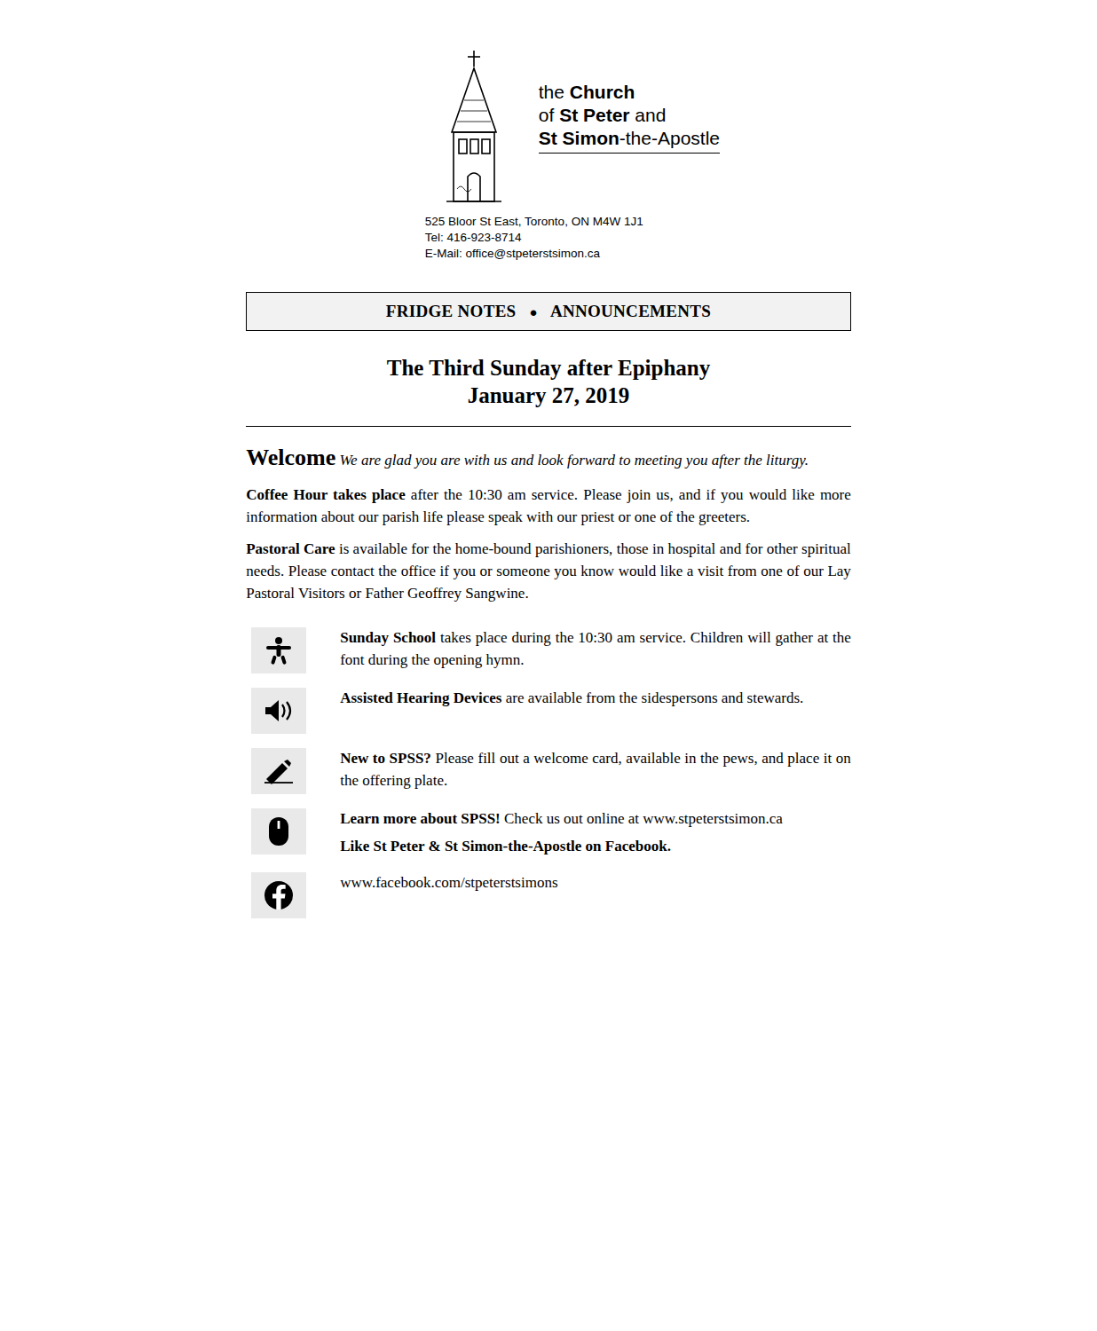the Church
of St Peter and
St Simon-the-Apostle
525 Bloor St East, Toronto, ON M4W 1J1
Tel: 416-923-8714
E-Mail: office@stpeterstsimon.ca
FRIDGE NOTES ● ANNOUNCEMENTS
The Third Sunday after Epiphany
January 27, 2019
Welcome We are glad you are with us and look forward to meeting you after the liturgy.
Coffee Hour takes place after the 10:30 am service. Please join us, and if you would like more information about our parish life please speak with our priest or one of the greeters.
Pastoral Care is available for the home-bound parishioners, those in hospital and for other spiritual needs. Please contact the office if you or someone you know would like a visit from one of our Lay Pastoral Visitors or Father Geoffrey Sangwine.
| | Sunday School takes place during the 10:30 am service. Children will gather at the font during the opening hymn. |
| | Assisted Hearing Devices are available from the sidespersons and stewards. |
| | New to SPSS? Please fill out a welcome card, available in the pews, and place it on the offering plate. |
| | Learn more about SPSS! Check us out online at www.stpeterstsimon.ca Like St Peter & St Simon-the-Apostle on Facebook. |
| | www.facebook.com/stpeterstsimons |